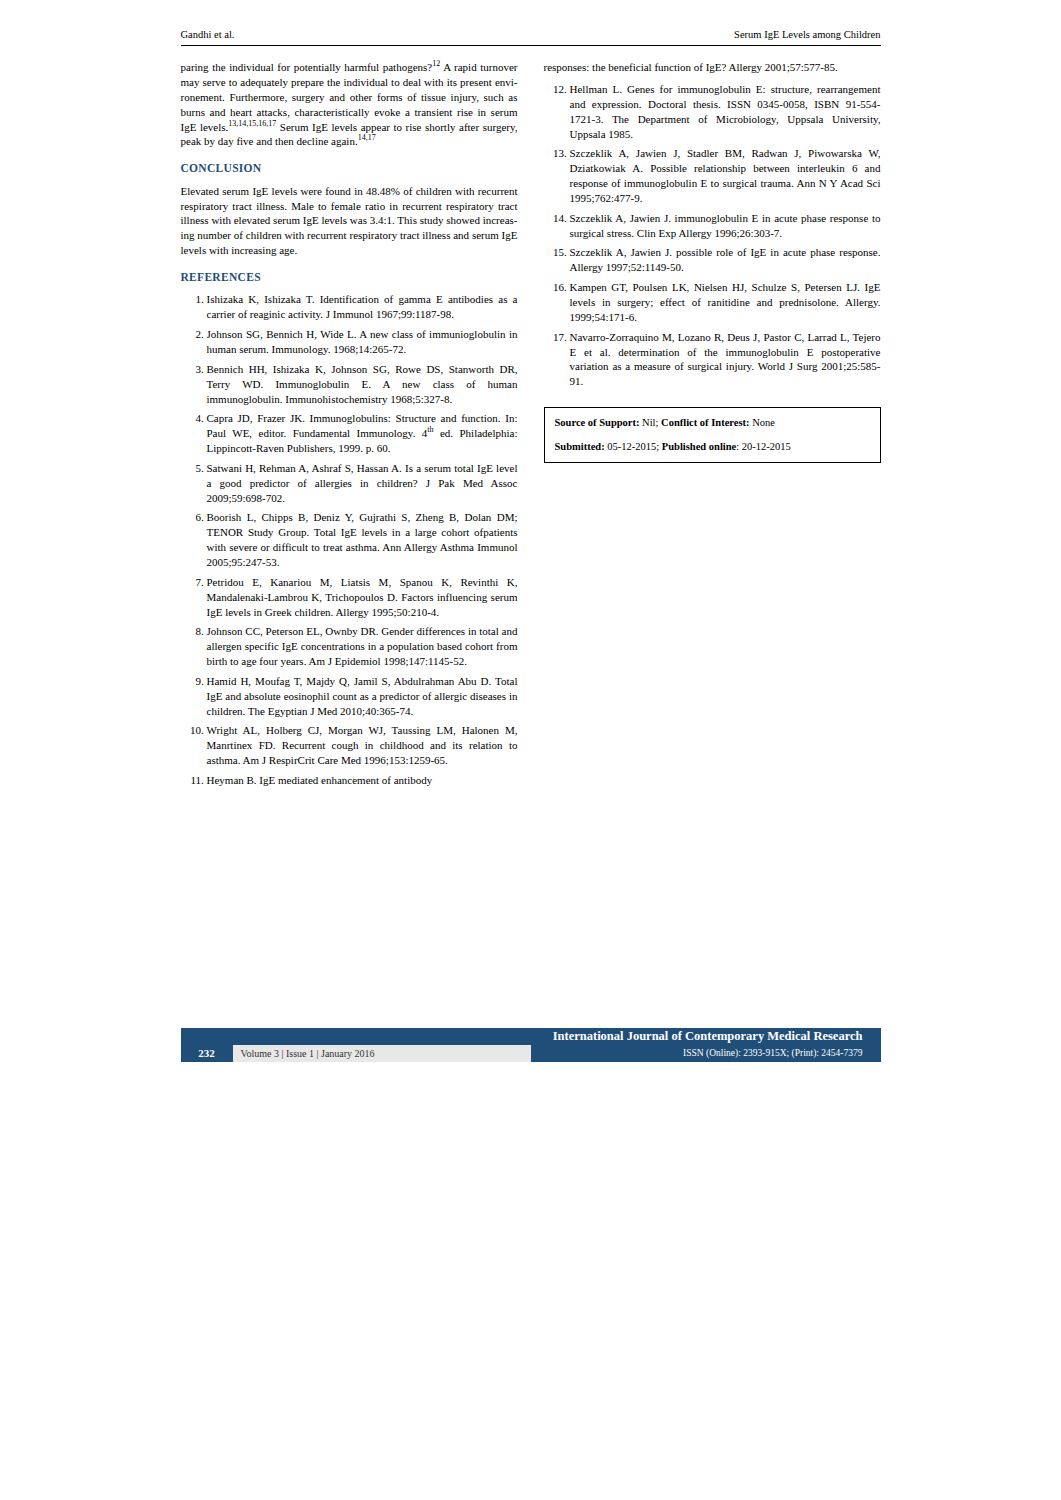Gandhi et al.
Serum IgE Levels among Children
paring the individual for potentially harmful pathogens?12 A rapid turnover may serve to adequately prepare the individual to deal with its present environement. Furthermore, surgery and other forms of tissue injury, such as burns and heart attacks, characteristically evoke a transient rise in serum IgE levels.13,14,15,16,17 Serum IgE levels appear to rise shortly after surgery, peak by day five and then decline again.14,17
CONCLUSION
Elevated serum IgE levels were found in 48.48% of children with recurrent respiratory tract illness. Male to female ratio in recurrent respiratory tract illness with elevated serum IgE levels was 3.4:1. This study showed increasing number of children with recurrent respiratory tract illness and serum IgE levels with increasing age.
REFERENCES
Ishizaka K, Ishizaka T. Identification of gamma E antibodies as a carrier of reaginic activity. J Immunol 1967;99:1187-98.
Johnson SG, Bennich H, Wide L. A new class of immunioglobulin in human serum. Immunology. 1968;14:265-72.
Bennich HH, Ishizaka K, Johnson SG, Rowe DS, Stanworth DR, Terry WD. Immunoglobulin E. A new class of human immunoglobulin. Immunohistochemistry 1968;5:327-8.
Capra JD, Frazer JK. Immunoglobulins: Structure and function. In: Paul WE, editor. Fundamental Immunology. 4th ed. Philadelphia: Lippincott-Raven Publishers, 1999. p. 60.
Satwani H, Rehman A, Ashraf S, Hassan A. Is a serum total IgE level a good predictor of allergies in children? J Pak Med Assoc 2009;59:698-702.
Boorish L, Chipps B, Deniz Y, Gujrathi S, Zheng B, Dolan DM; TENOR Study Group. Total IgE levels in a large cohort ofpatients with severe or difficult to treat asthma. Ann Allergy Asthma Immunol 2005;95:247-53.
Petridou E, Kanariou M, Liatsis M, Spanou K, Revinthi K, Mandalenaki-Lambrou K, Trichopoulos D. Factors influencing serum IgE levels in Greek children. Allergy 1995;50:210-4.
Johnson CC, Peterson EL, Ownby DR. Gender differences in total and allergen specific IgE concentrations in a population based cohort from birth to age four years. Am J Epidemiol 1998;147:1145-52.
Hamid H, Moufag T, Majdy Q, Jamil S, Abdulrahman Abu D. Total IgE and absolute eosinophil count as a predictor of allergic diseases in children. The Egyptian J Med 2010;40:365-74.
Wright AL, Holberg CJ, Morgan WJ, Taussing LM, Halonen M, Manrtinex FD. Recurrent cough in childhood and its relation to asthma. Am J RespirCrit Care Med 1996;153:1259-65.
Heyman B. IgE mediated enhancement of antibody
responses: the beneficial function of IgE? Allergy 2001;57:577-85.
Hellman L. Genes for immunoglobulin E: structure, rearrangement and expression. Doctoral thesis. ISSN 0345-0058, ISBN 91-554-1721-3. The Department of Microbiology, Uppsala University, Uppsala 1985.
Szczeklik A, Jawien J, Stadler BM, Radwan J, Piwowarska W, Dziatkowiak A. Possible relationship between interleukin 6 and response of immunoglobulin E to surgical trauma. Ann N Y Acad Sci 1995;762:477-9.
Szczeklik A, Jawien J. immunoglobulin E in acute phase response to surgical stress. Clin Exp Allergy 1996;26:303-7.
Szczeklik A, Jawien J. possible role of IgE in acute phase response. Allergy 1997;52:1149-50.
Kampen GT, Poulsen LK, Nielsen HJ, Schulze S, Petersen LJ. IgE levels in surgery; effect of ranitidine and prednisolone. Allergy. 1999;54:171-6.
Navarro-Zorraquino M, Lozano R, Deus J, Pastor C, Larrad L, Tejero E et al. determination of the immunoglobulin E postoperative variation as a measure of surgical injury. World J Surg 2001;25:585-91.
Source of Support: Nil; Conflict of Interest: None
Submitted: 05-12-2015; Published online: 20-12-2015
International Journal of Contemporary Medical Research
232
Volume 3 | Issue 1 | January 2016
ISSN (Online): 2393-915X; (Print): 2454-7379